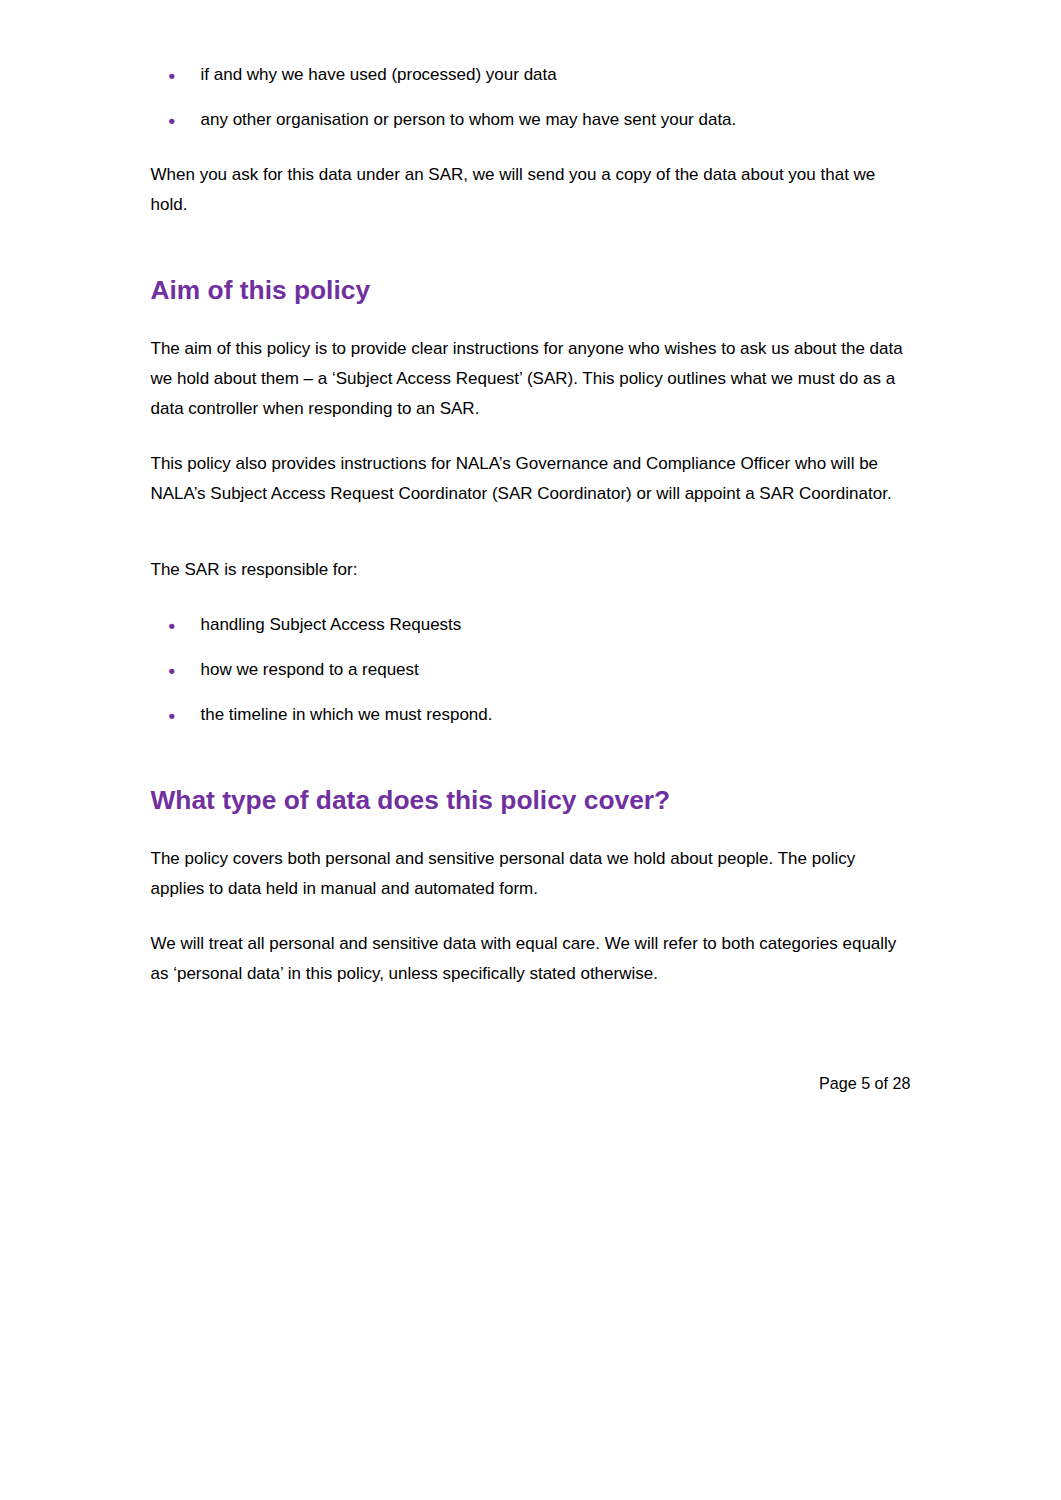if and why we have used (processed) your data
any other organisation or person to whom we may have sent your data.
When you ask for this data under an SAR, we will send you a copy of the data about you that we hold.
Aim of this policy
The aim of this policy is to provide clear instructions for anyone who wishes to ask us about the data we hold about them – a ‘Subject Access Request’ (SAR). This policy outlines what we must do as a data controller when responding to an SAR.
This policy also provides instructions for NALA’s Governance and Compliance Officer who will be NALA’s Subject Access Request Coordinator (SAR Coordinator) or will appoint a SAR Coordinator.
The SAR is responsible for:
handling Subject Access Requests
how we respond to a request
the timeline in which we must respond.
What type of data does this policy cover?
The policy covers both personal and sensitive personal data we hold about people. The policy applies to data held in manual and automated form.
We will treat all personal and sensitive data with equal care. We will refer to both categories equally as ‘personal data’ in this policy, unless specifically stated otherwise.
Page 5 of 28